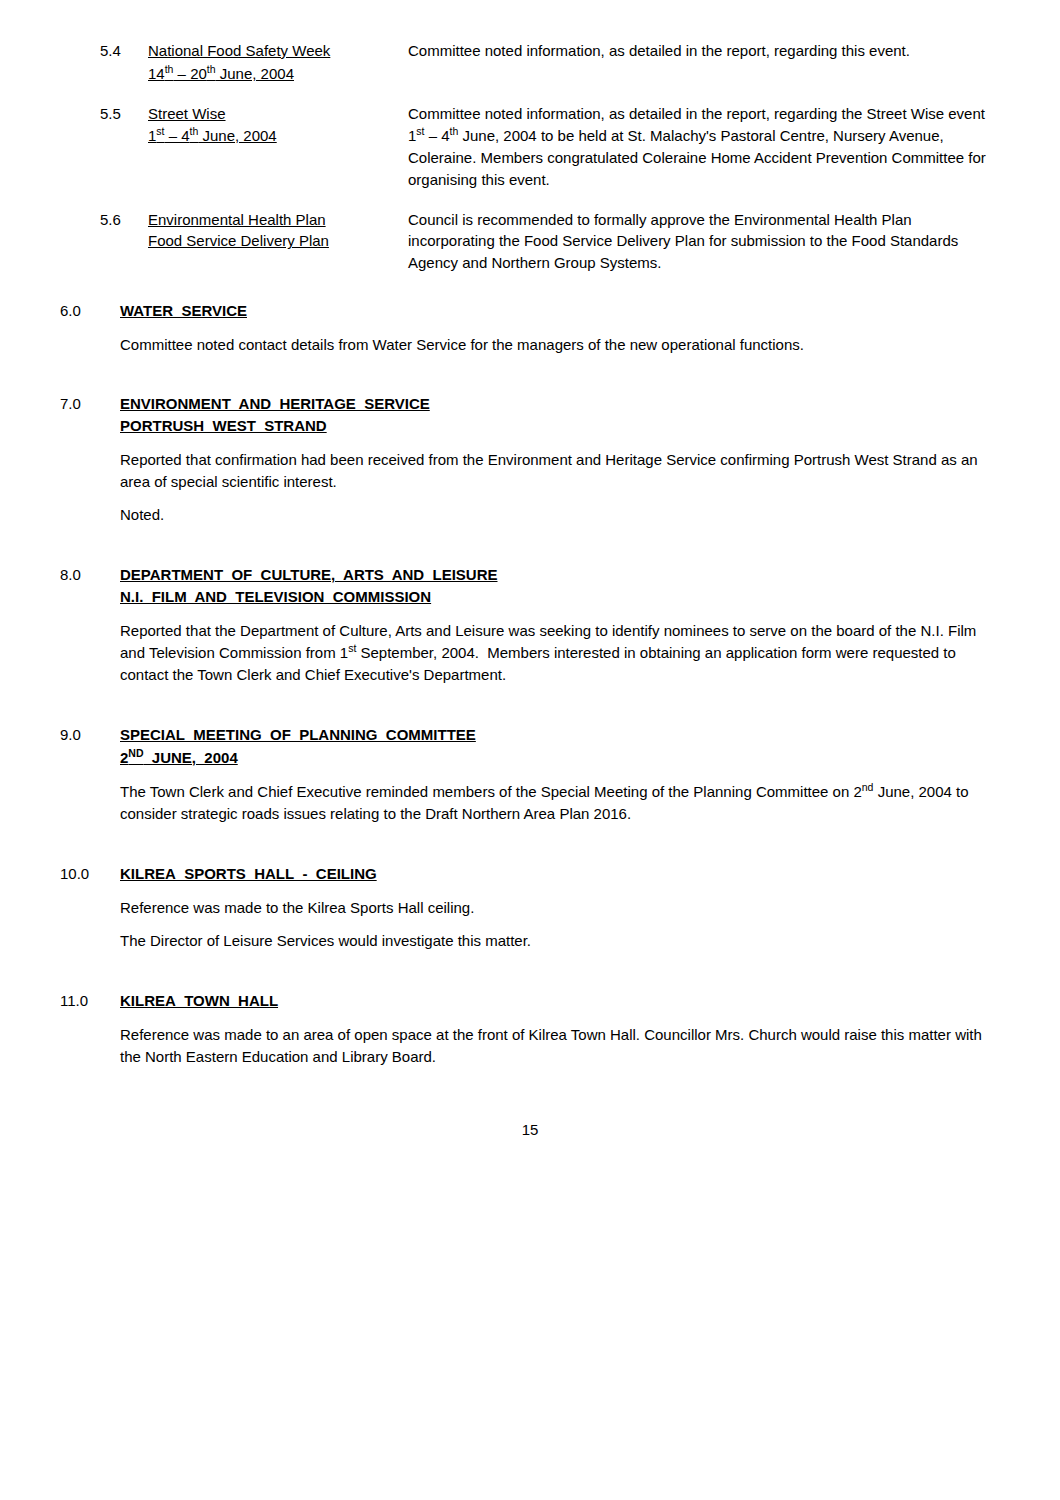5.4
National Food Safety Week
14th – 20th June, 2004
Committee noted information, as detailed in the report, regarding this event.
5.5
Street Wise
1st – 4th June, 2004
Committee noted information, as detailed in the report, regarding the Street Wise event 1st – 4th June, 2004 to be held at St. Malachy's Pastoral Centre, Nursery Avenue, Coleraine. Members congratulated Coleraine Home Accident Prevention Committee for organising this event.
5.6
Environmental Health Plan
Food Service Delivery Plan
Council is recommended to formally approve the Environmental Health Plan incorporating the Food Service Delivery Plan for submission to the Food Standards Agency and Northern Group Systems.
6.0
WATER SERVICE
Committee noted contact details from Water Service for the managers of the new operational functions.
7.0
ENVIRONMENT AND HERITAGE SERVICE
PORTRUSH WEST STRAND
Reported that confirmation had been received from the Environment and Heritage Service confirming Portrush West Strand as an area of special scientific interest.
Noted.
8.0
DEPARTMENT OF CULTURE, ARTS AND LEISURE
N.I. FILM AND TELEVISION COMMISSION
Reported that the Department of Culture, Arts and Leisure was seeking to identify nominees to serve on the board of the N.I. Film and Television Commission from 1st September, 2004. Members interested in obtaining an application form were requested to contact the Town Clerk and Chief Executive's Department.
9.0
SPECIAL MEETING OF PLANNING COMMITTEE
2ND JUNE, 2004
The Town Clerk and Chief Executive reminded members of the Special Meeting of the Planning Committee on 2nd June, 2004 to consider strategic roads issues relating to the Draft Northern Area Plan 2016.
10.0
KILREA SPORTS HALL - CEILING
Reference was made to the Kilrea Sports Hall ceiling.
The Director of Leisure Services would investigate this matter.
11.0
KILREA TOWN HALL
Reference was made to an area of open space at the front of Kilrea Town Hall. Councillor Mrs. Church would raise this matter with the North Eastern Education and Library Board.
15